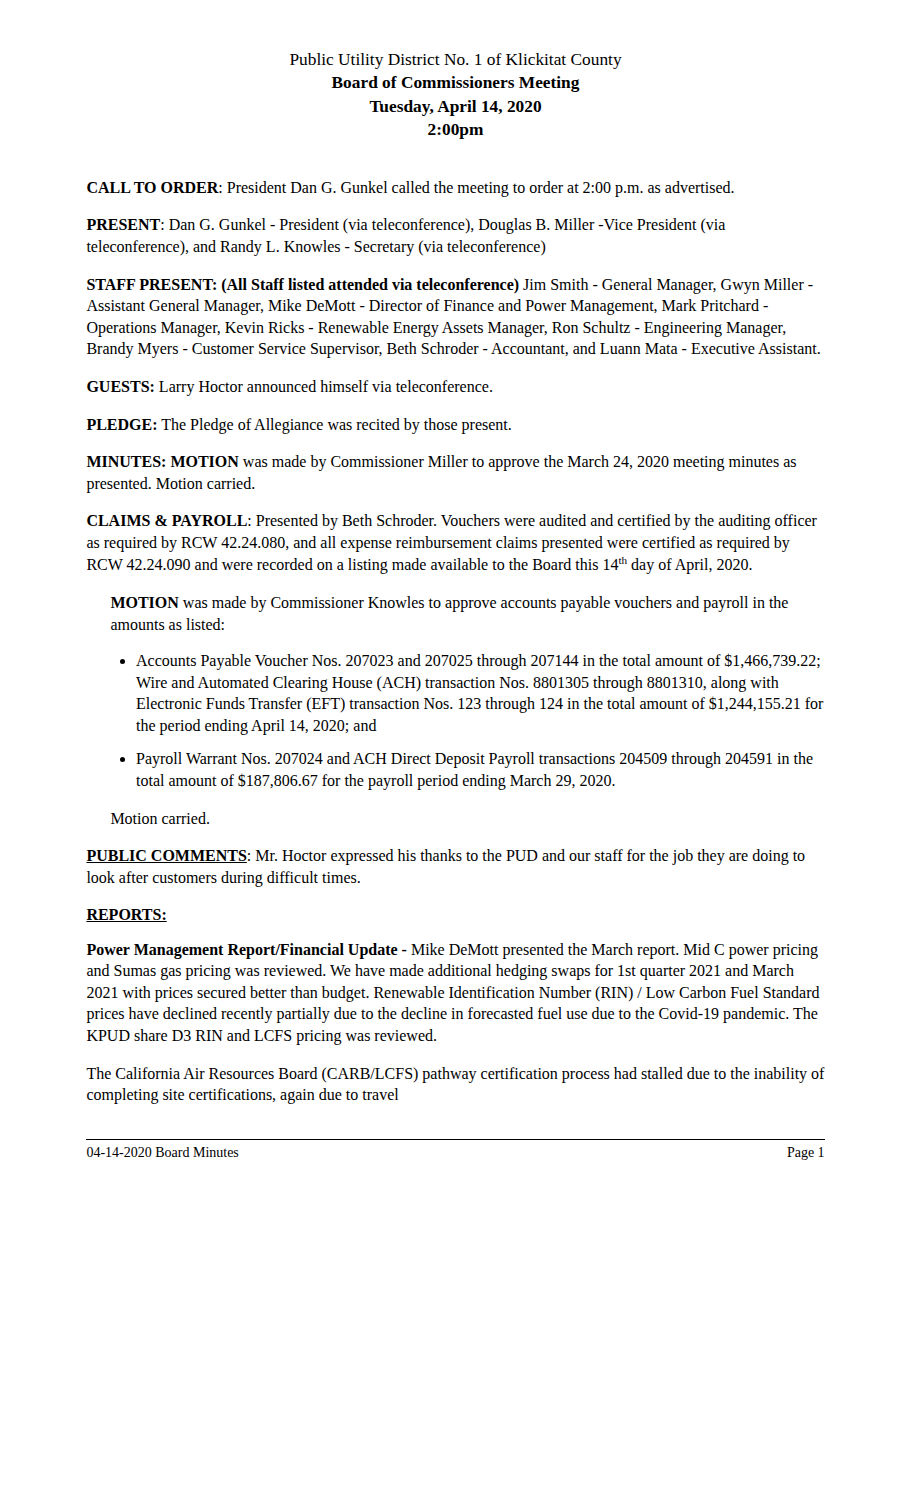Public Utility District No. 1 of Klickitat County
Board of Commissioners Meeting
Tuesday, April 14, 2020
2:00pm
CALL TO ORDER: President Dan G. Gunkel called the meeting to order at 2:00 p.m. as advertised.
PRESENT: Dan G. Gunkel - President (via teleconference), Douglas B. Miller -Vice President (via teleconference), and Randy L. Knowles - Secretary (via teleconference)
STAFF PRESENT: (All Staff listed attended via teleconference) Jim Smith - General Manager, Gwyn Miller - Assistant General Manager, Mike DeMott - Director of Finance and Power Management, Mark Pritchard - Operations Manager, Kevin Ricks - Renewable Energy Assets Manager, Ron Schultz - Engineering Manager, Brandy Myers - Customer Service Supervisor, Beth Schroder - Accountant, and Luann Mata - Executive Assistant.
GUESTS: Larry Hoctor announced himself via teleconference.
PLEDGE: The Pledge of Allegiance was recited by those present.
MINUTES: MOTION was made by Commissioner Miller to approve the March 24, 2020 meeting minutes as presented. Motion carried.
CLAIMS & PAYROLL: Presented by Beth Schroder. Vouchers were audited and certified by the auditing officer as required by RCW 42.24.080, and all expense reimbursement claims presented were certified as required by RCW 42.24.090 and were recorded on a listing made available to the Board this 14th day of April, 2020.
MOTION was made by Commissioner Knowles to approve accounts payable vouchers and payroll in the amounts as listed:
Accounts Payable Voucher Nos. 207023 and 207025 through 207144 in the total amount of $1,466,739.22; Wire and Automated Clearing House (ACH) transaction Nos. 8801305 through 8801310, along with Electronic Funds Transfer (EFT) transaction Nos. 123 through 124 in the total amount of $1,244,155.21 for the period ending April 14, 2020; and
Payroll Warrant Nos. 207024 and ACH Direct Deposit Payroll transactions 204509 through 204591 in the total amount of $187,806.67 for the payroll period ending March 29, 2020.
Motion carried.
PUBLIC COMMENTS: Mr. Hoctor expressed his thanks to the PUD and our staff for the job they are doing to look after customers during difficult times.
REPORTS:
Power Management Report/Financial Update - Mike DeMott presented the March report. Mid C power pricing and Sumas gas pricing was reviewed. We have made additional hedging swaps for 1st quarter 2021 and March 2021 with prices secured better than budget. Renewable Identification Number (RIN) / Low Carbon Fuel Standard prices have declined recently partially due to the decline in forecasted fuel use due to the Covid-19 pandemic. The KPUD share D3 RIN and LCFS pricing was reviewed.
The California Air Resources Board (CARB/LCFS) pathway certification process had stalled due to the inability of completing site certifications, again due to travel
04-14-2020 Board Minutes Page 1